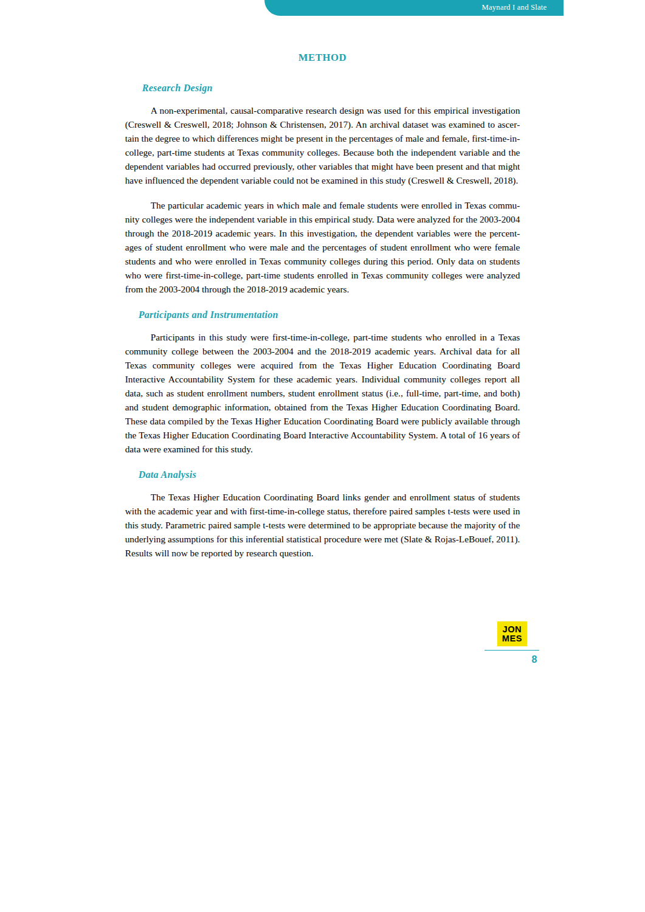Maynard I and Slate
METHOD
Research Design
A non-experimental, causal-comparative research design was used for this empirical investigation (Creswell & Creswell, 2018; Johnson & Christensen, 2017). An archival dataset was examined to ascertain the degree to which differences might be present in the percentages of male and female, first-time-in-college, part-time students at Texas community colleges. Because both the independent variable and the dependent variables had occurred previously, other variables that might have been present and that might have influenced the dependent variable could not be examined in this study (Creswell & Creswell, 2018).
The particular academic years in which male and female students were enrolled in Texas community colleges were the independent variable in this empirical study. Data were analyzed for the 2003-2004 through the 2018-2019 academic years. In this investigation, the dependent variables were the percentages of student enrollment who were male and the percentages of student enrollment who were female students and who were enrolled in Texas community colleges during this period. Only data on students who were first-time-in-college, part-time students enrolled in Texas community colleges were analyzed from the 2003-2004 through the 2018-2019 academic years.
Participants and Instrumentation
Participants in this study were first-time-in-college, part-time students who enrolled in a Texas community college between the 2003-2004 and the 2018-2019 academic years. Archival data for all Texas community colleges were acquired from the Texas Higher Education Coordinating Board Interactive Accountability System for these academic years. Individual community colleges report all data, such as student enrollment numbers, student enrollment status (i.e., full-time, part-time, and both) and student demographic information, obtained from the Texas Higher Education Coordinating Board. These data compiled by the Texas Higher Education Coordinating Board were publicly available through the Texas Higher Education Coordinating Board Interactive Accountability System. A total of 16 years of data were examined for this study.
Data Analysis
The Texas Higher Education Coordinating Board links gender and enrollment status of students with the academic year and with first-time-in-college status, therefore paired samples t-tests were used in this study. Parametric paired sample t-tests were determined to be appropriate because the majority of the underlying assumptions for this inferential statistical procedure were met (Slate & Rojas-LeBouef, 2011). Results will now be reported by research question.
JON MES
8